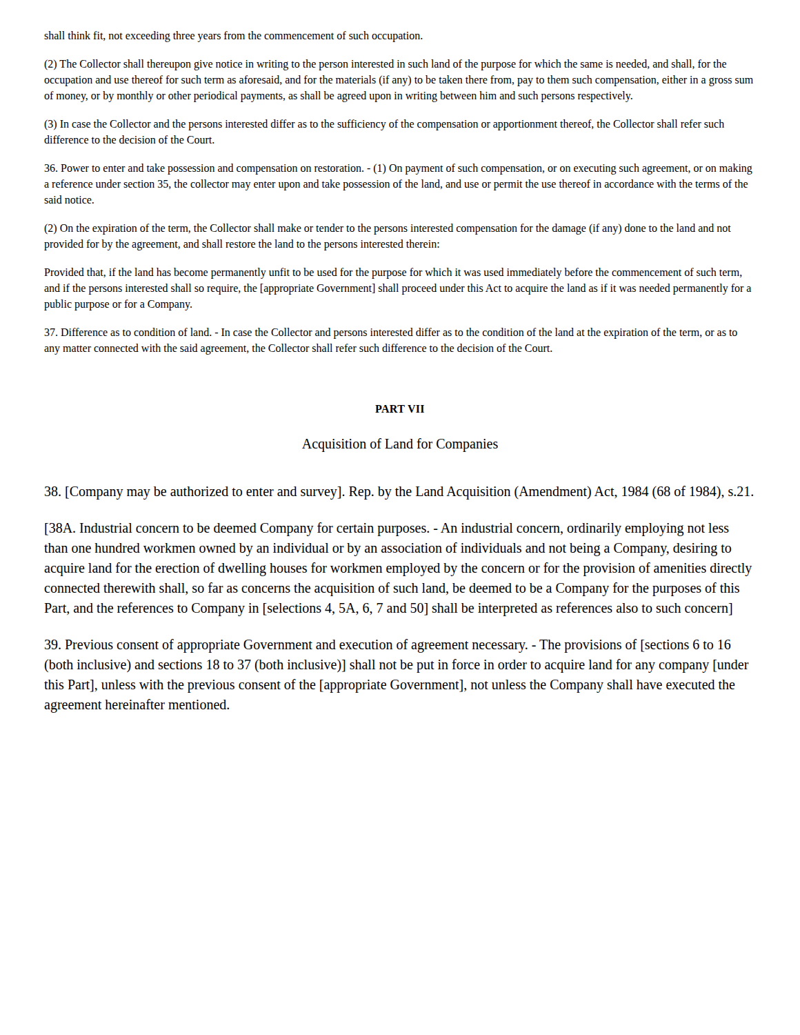shall think fit, not exceeding three years from the commencement of such occupation.
(2) The Collector shall thereupon give notice in writing to the person interested in such land of the purpose for which the same is needed, and shall, for the occupation and use thereof for such term as aforesaid, and for the materials (if any) to be taken there from, pay to them such compensation, either in a gross sum of money, or by monthly or other periodical payments, as shall be agreed upon in writing between him and such persons respectively.
(3) In case the Collector and the persons interested differ as to the sufficiency of the compensation or apportionment thereof, the Collector shall refer such difference to the decision of the Court.
36. Power to enter and take possession and compensation on restoration. - (1) On payment of such compensation, or on executing such agreement, or on making a reference under section 35, the collector may enter upon and take possession of the land, and use or permit the use thereof in accordance with the terms of the said notice.
(2) On the expiration of the term, the Collector shall make or tender to the persons interested compensation for the damage (if any) done to the land and not provided for by the agreement, and shall restore the land to the persons interested therein:
Provided that, if the land has become permanently unfit to be used for the purpose for which it was used immediately before the commencement of such term, and if the persons interested shall so require, the [appropriate Government] shall proceed under this Act to acquire the land as if it was needed permanently for a public purpose or for a Company.
37. Difference as to condition of land. - In case the Collector and persons interested differ as to the condition of the land at the expiration of the term, or as to any matter connected with the said agreement, the Collector shall refer such difference to the decision of the Court.
PART VII
Acquisition of Land for Companies
38. [Company may be authorized to enter and survey]. Rep. by the Land Acquisition (Amendment) Act, 1984 (68 of 1984), s.21.
[38A. Industrial concern to be deemed Company for certain purposes. - An industrial concern, ordinarily employing not less than one hundred workmen owned by an individual or by an association of individuals and not being a Company, desiring to acquire land for the erection of dwelling houses for workmen employed by the concern or for the provision of amenities directly connected therewith shall, so far as concerns the acquisition of such land, be deemed to be a Company for the purposes of this Part, and the references to Company in [selections 4, 5A, 6, 7 and 50] shall be interpreted as references also to such concern]
39. Previous consent of appropriate Government and execution of agreement necessary. - The provisions of [sections 6 to 16 (both inclusive) and sections 18 to 37 (both inclusive)] shall not be put in force in order to acquire land for any company [under this Part], unless with the previous consent of the [appropriate Government], not unless the Company shall have executed the agreement hereinafter mentioned.